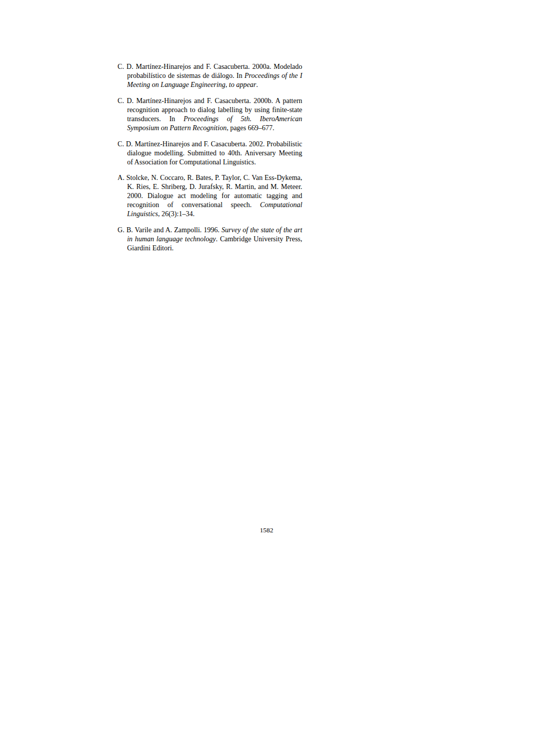C. D. Martínez-Hinarejos and F. Casacuberta. 2000a. Modelado probabilístico de sistemas de diálogo. In Proceedings of the I Meeting on Language Engineering, to appear.
C. D. Martínez-Hinarejos and F. Casacuberta. 2000b. A pattern recognition approach to dialog labelling by using finite-state transducers. In Proceedings of 5th. IberoAmerican Symposium on Pattern Recognition, pages 669–677.
C. D. Martínez-Hinarejos and F. Casacuberta. 2002. Probabilistic dialogue modelling. Submitted to 40th. Aniversary Meeting of Association for Computational Linguistics.
A. Stolcke, N. Coccaro, R. Bates, P. Taylor, C. Van Ess-Dykema, K. Ries, E. Shriberg, D. Jurafsky, R. Martin, and M. Meteer. 2000. Dialogue act modeling for automatic tagging and recognition of conversational speech. Computational Linguistics, 26(3):1–34.
G. B. Varile and A. Zampolli. 1996. Survey of the state of the art in human language technology. Cambridge University Press, Giardini Editori.
1582